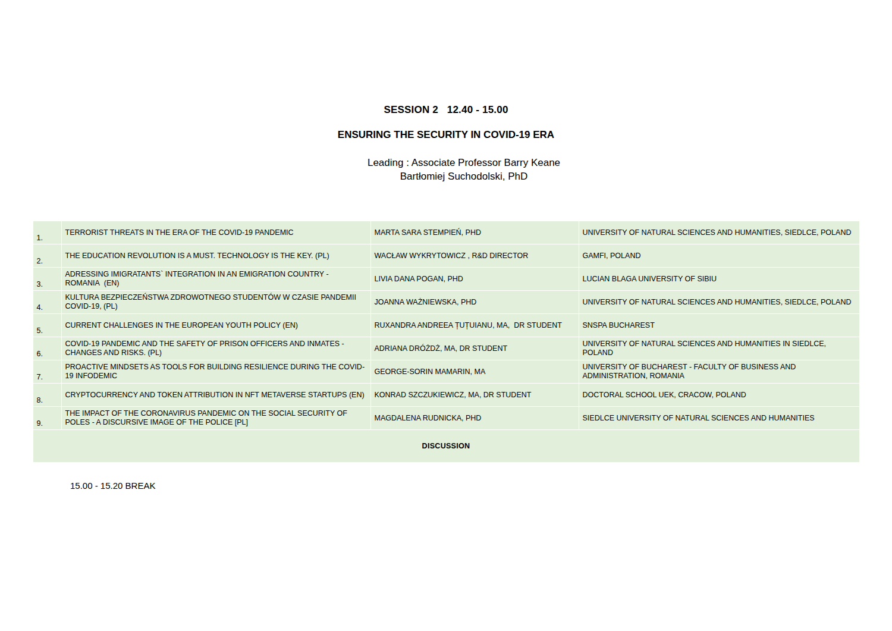SESSION 2 12.40 - 15.00
ENSURING THE SECURITY IN COVID-19 ERA
Leading : Associate Professor Barry Keane
Bartłomiej Suchodolski, PhD
| 1. | TERRORIST THREATS IN THE ERA OF THE COVID-19 PANDEMIC | MARTA SARA STEMPIEŃ, PHD | UNIVERSITY OF NATURAL SCIENCES AND HUMANITIES, SIEDLCE, POLAND |
| 2. | THE EDUCATION REVOLUTION IS A MUST. TECHNOLOGY IS THE KEY. (PL) | WACŁAW WYKRYTOWICZ , R&D DIRECTOR | GAMFI, POLAND |
| 3. | ADRESSING IMIGRATANTS` INTEGRATION IN AN EMIGRATION COUNTRY - ROMANIA (EN) | LIVIA DANA POGAN, PHD | LUCIAN BLAGA UNIVERSITY OF SIBIU |
| 4. | KULTURA BEZPIECZEŃSTWA ZDROWOTNEGO STUDENTÓW W CZASIE PANDEMII COVID-19, (PL) | JOANNA WAŻNIEWSKA, PHD | UNIVERSITY OF NATURAL SCIENCES AND HUMANITIES, SIEDLCE, POLAND |
| 5. | CURRENT CHALLENGES IN THE EUROPEAN YOUTH POLICY (EN) | RUXANDRA ANDREEA ȚUȚUIANU, MA, DR STUDENT | SNSPA BUCHAREST |
| 6. | COVID-19 PANDEMIC AND THE SAFETY OF PRISON OFFICERS AND INMATES - CHANGES AND RISKS. (PL) | ADRIANA DRÓŻDŻ, MA, DR STUDENT | UNIVERSITY OF NATURAL SCIENCES AND HUMANITIES IN SIEDLCE, POLAND |
| 7. | PROACTIVE MINDSETS AS TOOLS FOR BUILDING RESILIENCE DURING THE COVID-19 INFODEMIC | GEORGE-SORIN MAMARIN, MA | UNIVERSITY OF BUCHAREST - FACULTY OF BUSINESS AND ADMINISTRATION, ROMANIA |
| 8. | CRYPTOCURRENCY AND TOKEN ATTRIBUTION IN NFT METAVERSE STARTUPS (EN) | KONRAD SZCZUKIEWICZ, MA, DR STUDENT | DOCTORAL SCHOOL UEK, CRACOW, POLAND |
| 9. | THE IMPACT OF THE CORONAVIRUS PANDEMIC ON THE SOCIAL SECURITY OF POLES - A DISCURSIVE IMAGE OF THE POLICE [PL] | MAGDALENA RUDNICKA, PHD | SIEDLCE UNIVERSITY OF NATURAL SCIENCES AND HUMANITIES |
| DISCUSSION |
15.00 - 15.20 BREAK